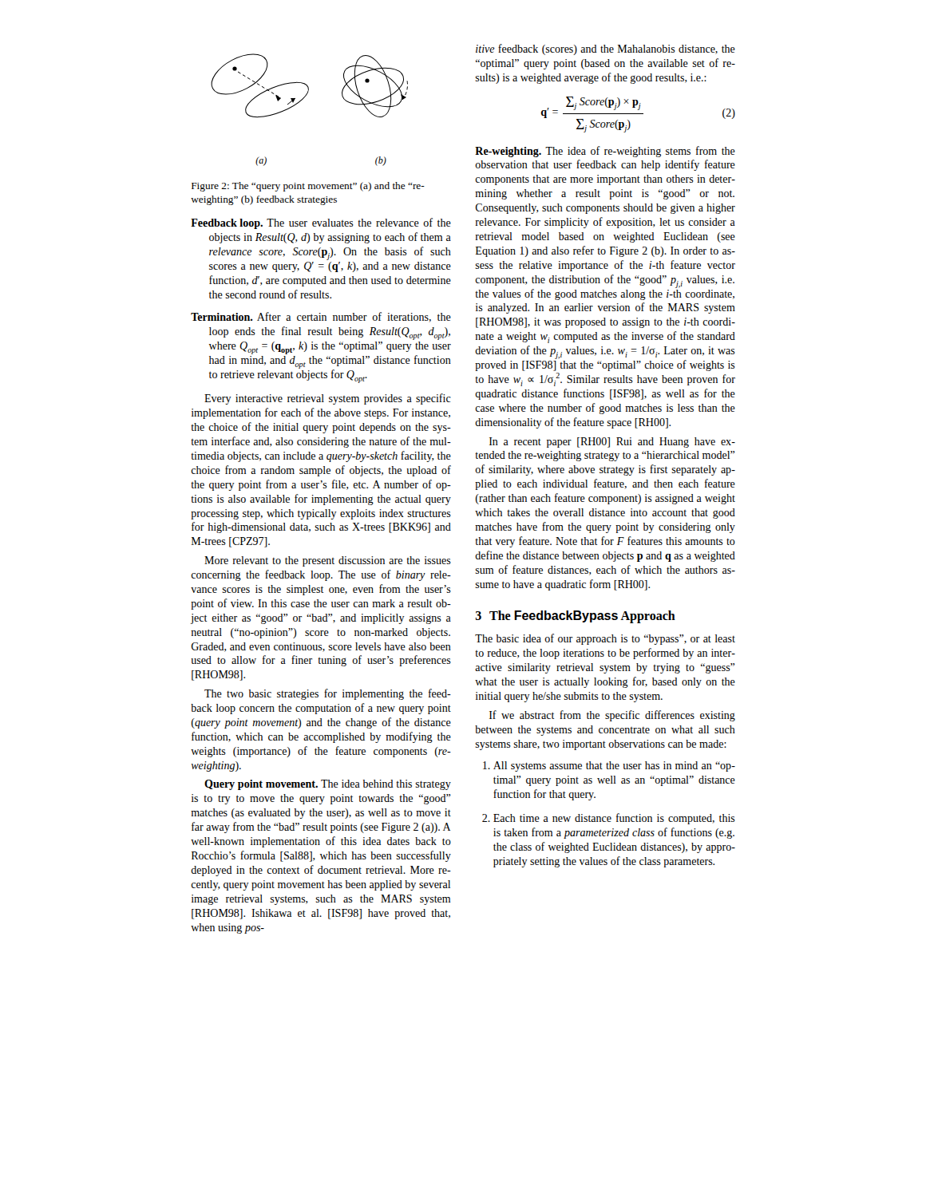(a) (b)
Figure 2: The “query point movement” (a) and the “re-weighting” (b) feedback strategies
Feedback loop.
The user evaluates the relevance of the objects in Result(Q, d) by assigning to each of them a relevance score, Score(pj). On the basis of such scores a new query, Q′ = (q′, k), and a new distance function, d′, are computed and then used to determine the second round of results.
Termination.
After a certain number of iterations, the loop ends the final result being Result(Qopt, dopt), where Qopt = (qopt, k) is the “optimal” query the user had in mind, and dopt the “optimal” distance function to retrieve relevant objects for Qopt.
Every interactive retrieval system provides a specific implementation for each of the above steps. For instance, the choice of the initial query point depends on the system interface and, also considering the nature of the multimedia objects, can include a query-by-sketch facility, the choice from a random sample of objects, the upload of the query point from a user’s file, etc. A number of options is also available for implementing the actual query processing step, which typically exploits index structures for high-dimensional data, such as X-trees [BKK96] and M-trees [CPZ97].
More relevant to the present discussion are the issues concerning the feedback loop. The use of binary relevance scores is the simplest one, even from the user’s point of view. In this case the user can mark a result object either as “good” or “bad”, and implicitly assigns a neutral (“no-opinion”) score to non-marked objects. Graded, and even continuous, score levels have also been used to allow for a finer tuning of user’s preferences [RHOM98].
The two basic strategies for implementing the feedback loop concern the computation of a new query point (query point movement) and the change of the distance function, which can be accomplished by modifying the weights (importance) of the feature components (re-weighting).
Query point movement. The idea behind this strategy is to try to move the query point towards the “good” matches (as evaluated by the user), as well as to move it far away from the “bad” result points (see Figure 2 (a)). A well-known implementation of this idea dates back to Rocchio’s formula [Sal88], which has been successfully deployed in the context of document retrieval. More recently, query point movement has been applied by several image retrieval systems, such as the MARS system [RHOM98]. Ishikawa et al. [ISF98] have proved that, when using pos-
itive feedback (scores) and the Mahalanobis distance, the “optimal” query point (based on the available set of results) is a weighted average of the good results, i.e.:
q′ = Σj Score(pj) × pj Σj Score(pj)
(2)
Re-weighting. The idea of re-weighting stems from the observation that user feedback can help identify feature components that are more important than others in determining whether a result point is “good” or not. Consequently, such components should be given a higher relevance. For simplicity of exposition, let us consider a retrieval model based on weighted Euclidean (see Equation 1) and also refer to Figure 2 (b). In order to assess the relative importance of the i-th feature vector component, the distribution of the “good” pj,i values, i.e. the values of the good matches along the i-th coordinate, is analyzed. In an earlier version of the MARS system [RHOM98], it was proposed to assign to the i-th coordinate a weight wi computed as the inverse of the standard deviation of the pj,i values, i.e. wi = 1/σi. Later on, it was proved in [ISF98] that the “optimal” choice of weights is to have wi ∝ 1/σi2. Similar results have been proven for quadratic distance functions [ISF98], as well as for the case where the number of good matches is less than the dimensionality of the feature space [RH00].
In a recent paper [RH00] Rui and Huang have extended the re-weighting strategy to a “hierarchical model” of similarity, where above strategy is first separately applied to each individual feature, and then each feature (rather than each feature component) is assigned a weight which takes the overall distance into account that good matches have from the query point by considering only that very feature. Note that for F features this amounts to define the distance between objects p and q as a weighted sum of feature distances, each of which the authors assume to have a quadratic form [RH00].
3 The FeedbackBypass Approach
The basic idea of our approach is to “bypass”, or at least to reduce, the loop iterations to be performed by an interactive similarity retrieval system by trying to “guess” what the user is actually looking for, based only on the initial query he/she submits to the system.
If we abstract from the specific differences existing between the systems and concentrate on what all such systems share, two important observations can be made:
All systems assume that the user has in mind an “optimal” query point as well as an “optimal” distance function for that query.
Each time a new distance function is computed, this is taken from a parameterized class of functions (e.g. the class of weighted Euclidean distances), by appropriately setting the values of the class parameters.